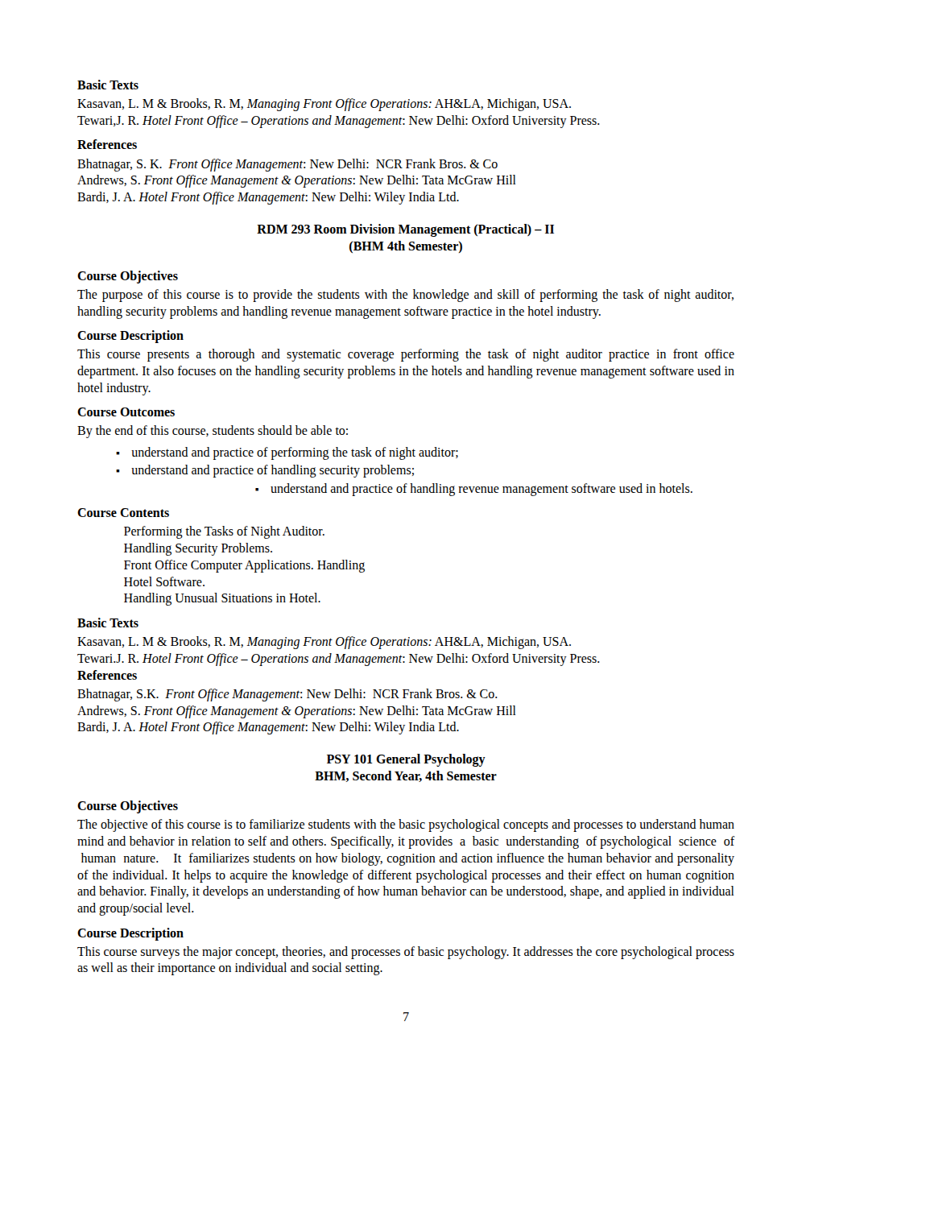Basic Texts
Kasavan, L. M & Brooks, R. M, Managing Front Office Operations: AH&LA, Michigan, USA.
Tewari,J. R. Hotel Front Office – Operations and Management: New Delhi: Oxford University Press.
References
Bhatnagar, S. K. Front Office Management: New Delhi: NCR Frank Bros. & Co
Andrews, S. Front Office Management & Operations: New Delhi: Tata McGraw Hill
Bardi, J. A. Hotel Front Office Management: New Delhi: Wiley India Ltd.
RDM 293 Room Division Management (Practical) – II
(BHM 4th Semester)
Course Objectives
The purpose of this course is to provide the students with the knowledge and skill of performing the task of night auditor, handling security problems and handling revenue management software practice in the hotel industry.
Course Description
This course presents a thorough and systematic coverage performing the task of night auditor practice in front office department. It also focuses on the handling security problems in the hotels and handling revenue management software used in hotel industry.
Course Outcomes
By the end of this course, students should be able to:
understand and practice of performing the task of night auditor;
understand and practice of handling security problems;
understand and practice of handling revenue management software used in hotels.
Course Contents
Performing the Tasks of Night Auditor.
Handling Security Problems.
Front Office Computer Applications. Handling
Hotel Software.
Handling Unusual Situations in Hotel.
Basic Texts
Kasavan, L. M & Brooks, R. M, Managing Front Office Operations: AH&LA, Michigan, USA.
Tewari.J. R. Hotel Front Office – Operations and Management: New Delhi: Oxford University Press.
References
Bhatnagar, S.K. Front Office Management: New Delhi: NCR Frank Bros. & Co.
Andrews, S. Front Office Management & Operations: New Delhi: Tata McGraw Hill
Bardi, J. A. Hotel Front Office Management: New Delhi: Wiley India Ltd.
PSY 101 General Psychology
BHM, Second Year, 4th Semester
Course Objectives
The objective of this course is to familiarize students with the basic psychological concepts and processes to understand human mind and behavior in relation to self and others. Specifically, it provides a basic understanding of psychological science of human nature. It familiarizes students on how biology, cognition and action influence the human behavior and personality of the individual. It helps to acquire the knowledge of different psychological processes and their effect on human cognition and behavior. Finally, it develops an understanding of how human behavior can be understood, shape, and applied in individual and group/social level.
Course Description
This course surveys the major concept, theories, and processes of basic psychology. It addresses the core psychological process as well as their importance on individual and social setting.
7